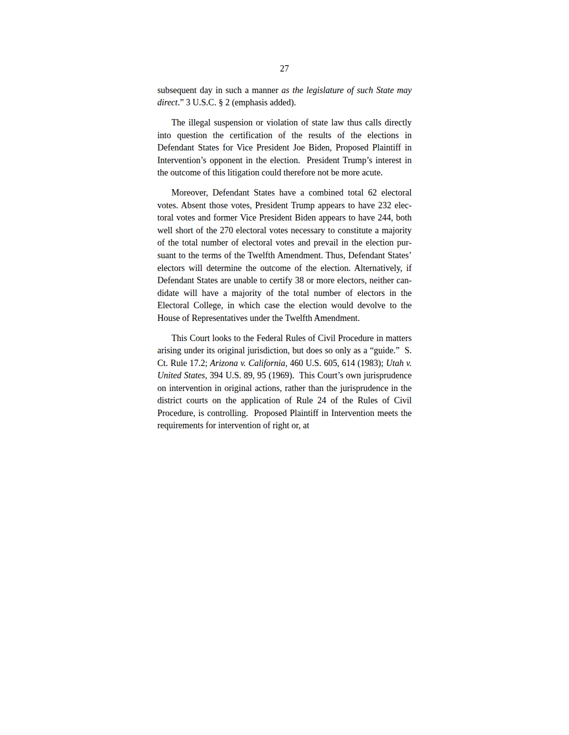27
subsequent day in such a manner as the legislature of such State may direct.” 3 U.S.C. § 2 (emphasis added).
The illegal suspension or violation of state law thus calls directly into question the certification of the results of the elections in Defendant States for Vice President Joe Biden, Proposed Plaintiff in Intervention’s opponent in the election. President Trump’s interest in the outcome of this litigation could therefore not be more acute.
Moreover, Defendant States have a combined total 62 electoral votes. Absent those votes, President Trump appears to have 232 electoral votes and former Vice President Biden appears to have 244, both well short of the 270 electoral votes necessary to constitute a majority of the total number of electoral votes and prevail in the election pursuant to the terms of the Twelfth Amendment. Thus, Defendant States’ electors will determine the outcome of the election. Alternatively, if Defendant States are unable to certify 38 or more electors, neither candidate will have a majority of the total number of electors in the Electoral College, in which case the election would devolve to the House of Representatives under the Twelfth Amendment.
This Court looks to the Federal Rules of Civil Procedure in matters arising under its original jurisdiction, but does so only as a “guide.” S. Ct. Rule 17.2; Arizona v. California, 460 U.S. 605, 614 (1983); Utah v. United States, 394 U.S. 89, 95 (1969). This Court’s own jurisprudence on intervention in original actions, rather than the jurisprudence in the district courts on the application of Rule 24 of the Rules of Civil Procedure, is controlling. Proposed Plaintiff in Intervention meets the requirements for intervention of right or, at